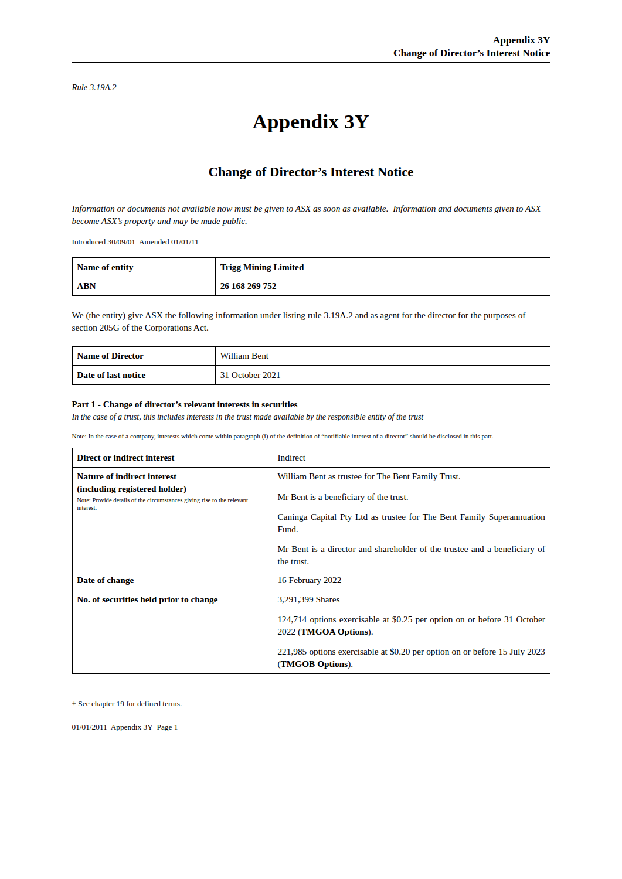Appendix 3Y
Change of Director’s Interest Notice
Rule 3.19A.2
Appendix 3Y
Change of Director’s Interest Notice
Information or documents not available now must be given to ASX as soon as available. Information and documents given to ASX become ASX’s property and may be made public.
Introduced 30/09/01 Amended 01/01/11
| Name of entity | Trigg Mining Limited |
| ABN | 26 168 269 752 |
We (the entity) give ASX the following information under listing rule 3.19A.2 and as agent for the director for the purposes of section 205G of the Corporations Act.
| Name of Director | William Bent |
| Date of last notice | 31 October 2021 |
Part 1 - Change of director’s relevant interests in securities
In the case of a trust, this includes interests in the trust made available by the responsible entity of the trust
Note: In the case of a company, interests which come within paragraph (i) of the definition of “notifiable interest of a director” should be disclosed in this part.
| Direct or indirect interest | Indirect |
| Nature of indirect interest (including registered holder) Note: Provide details of the circumstances giving rise to the relevant interest. | William Bent as trustee for The Bent Family Trust. Mr Bent is a beneficiary of the trust. Caninga Capital Pty Ltd as trustee for The Bent Family Superannuation Fund. Mr Bent is a director and shareholder of the trustee and a beneficiary of the trust. |
| Date of change | 16 February 2022 |
| No. of securities held prior to change | 3,291,399 Shares 124,714 options exercisable at $0.25 per option on or before 31 October 2022 ( TMGOA Options ). 221,985 options exercisable at $0.20 per option on or before 15 July 2023 ( TMGOB Options ). |
+ See chapter 19 for defined terms.
01/01/2011 Appendix 3Y Page 1